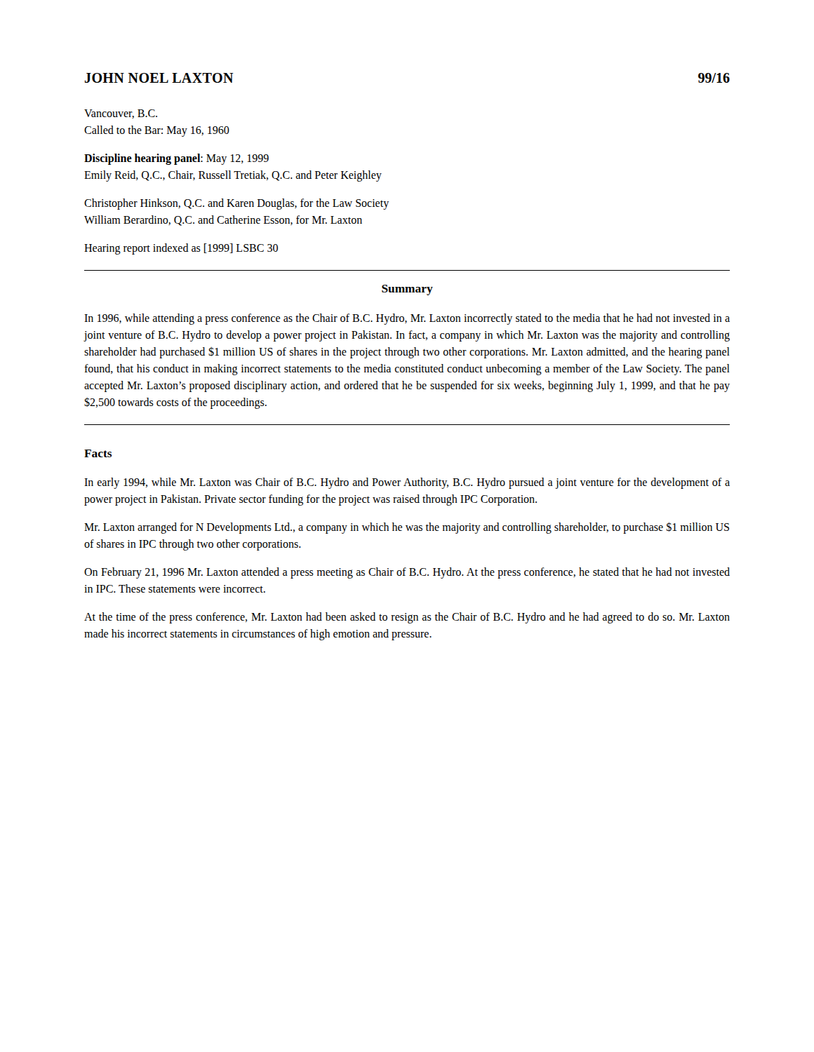JOHN NOEL LAXTON 99/16
Vancouver, B.C.
Called to the Bar: May 16, 1960
Discipline hearing panel: May 12, 1999
Emily Reid, Q.C., Chair, Russell Tretiak, Q.C. and Peter Keighley
Christopher Hinkson, Q.C. and Karen Douglas, for the Law Society
William Berardino, Q.C. and Catherine Esson, for Mr. Laxton
Hearing report indexed as [1999] LSBC 30
Summary
In 1996, while attending a press conference as the Chair of B.C. Hydro, Mr. Laxton incorrectly stated to the media that he had not invested in a joint venture of B.C. Hydro to develop a power project in Pakistan. In fact, a company in which Mr. Laxton was the majority and controlling shareholder had purchased $1 million US of shares in the project through two other corporations. Mr. Laxton admitted, and the hearing panel found, that his conduct in making incorrect statements to the media constituted conduct unbecoming a member of the Law Society. The panel accepted Mr. Laxton’s proposed disciplinary action, and ordered that he be suspended for six weeks, beginning July 1, 1999, and that he pay $2,500 towards costs of the proceedings.
Facts
In early 1994, while Mr. Laxton was Chair of B.C. Hydro and Power Authority, B.C. Hydro pursued a joint venture for the development of a power project in Pakistan. Private sector funding for the project was raised through IPC Corporation.
Mr. Laxton arranged for N Developments Ltd., a company in which he was the majority and controlling shareholder, to purchase $1 million US of shares in IPC through two other corporations.
On February 21, 1996 Mr. Laxton attended a press meeting as Chair of B.C. Hydro. At the press conference, he stated that he had not invested in IPC. These statements were incorrect.
At the time of the press conference, Mr. Laxton had been asked to resign as the Chair of B.C. Hydro and he had agreed to do so. Mr. Laxton made his incorrect statements in circumstances of high emotion and pressure.